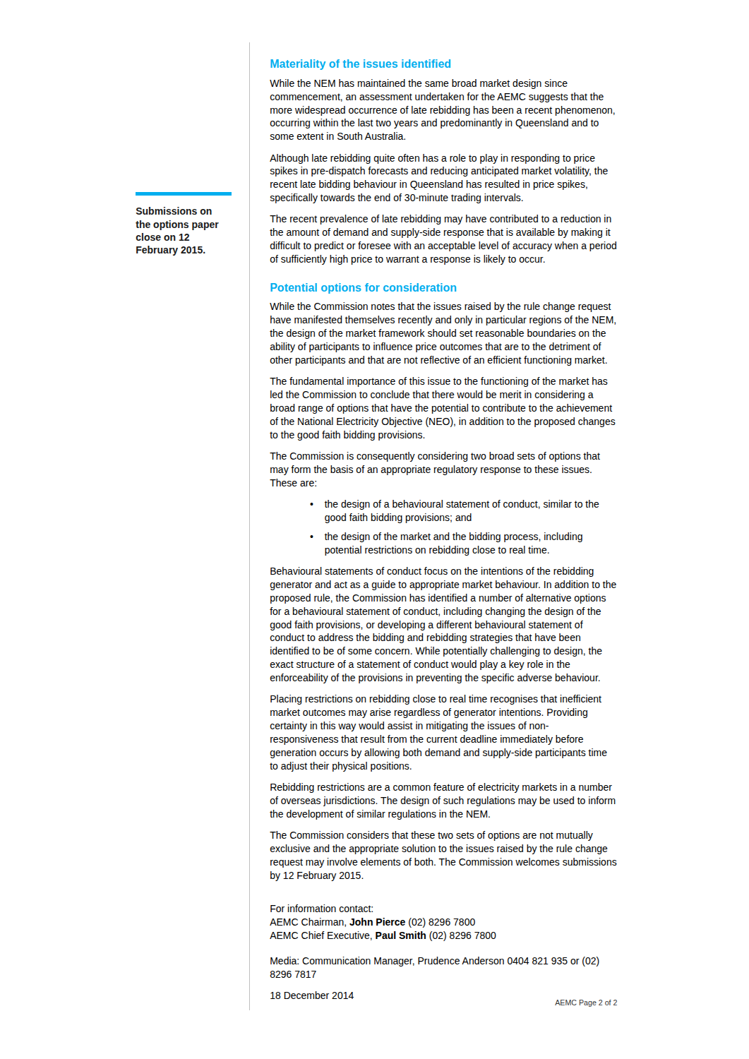Submissions on the options paper close on 12 February 2015.
Materiality of the issues identified
While the NEM has maintained the same broad market design since commencement, an assessment undertaken for the AEMC suggests that the more widespread occurrence of late rebidding has been a recent phenomenon, occurring within the last two years and predominantly in Queensland and to some extent in South Australia.
Although late rebidding quite often has a role to play in responding to price spikes in pre-dispatch forecasts and reducing anticipated market volatility, the recent late bidding behaviour in Queensland has resulted in price spikes, specifically towards the end of 30-minute trading intervals.
The recent prevalence of late rebidding may have contributed to a reduction in the amount of demand and supply-side response that is available by making it difficult to predict or foresee with an acceptable level of accuracy when a period of sufficiently high price to warrant a response is likely to occur.
Potential options for consideration
While the Commission notes that the issues raised by the rule change request have manifested themselves recently and only in particular regions of the NEM, the design of the market framework should set reasonable boundaries on the ability of participants to influence price outcomes that are to the detriment of other participants and that are not reflective of an efficient functioning market.
The fundamental importance of this issue to the functioning of the market has led the Commission to conclude that there would be merit in considering a broad range of options that have the potential to contribute to the achievement of the National Electricity Objective (NEO), in addition to the proposed changes to the good faith bidding provisions.
The Commission is consequently considering two broad sets of options that may form the basis of an appropriate regulatory response to these issues. These are:
the design of a behavioural statement of conduct, similar to the good faith bidding provisions; and
the design of the market and the bidding process, including potential restrictions on rebidding close to real time.
Behavioural statements of conduct focus on the intentions of the rebidding generator and act as a guide to appropriate market behaviour. In addition to the proposed rule, the Commission has identified a number of alternative options for a behavioural statement of conduct, including changing the design of the good faith provisions, or developing a different behavioural statement of conduct to address the bidding and rebidding strategies that have been identified to be of some concern. While potentially challenging to design, the exact structure of a statement of conduct would play a key role in the enforceability of the provisions in preventing the specific adverse behaviour.
Placing restrictions on rebidding close to real time recognises that inefficient market outcomes may arise regardless of generator intentions. Providing certainty in this way would assist in mitigating the issues of non-responsiveness that result from the current deadline immediately before generation occurs by allowing both demand and supply-side participants time to adjust their physical positions.
Rebidding restrictions are a common feature of electricity markets in a number of overseas jurisdictions. The design of such regulations may be used to inform the development of similar regulations in the NEM.
The Commission considers that these two sets of options are not mutually exclusive and the appropriate solution to the issues raised by the rule change request may involve elements of both. The Commission welcomes submissions by 12 February 2015.
For information contact:
AEMC Chairman, John Pierce (02) 8296 7800
AEMC Chief Executive, Paul Smith (02) 8296 7800
Media: Communication Manager, Prudence Anderson 0404 821 935 or (02) 8296 7817
18 December 2014
AEMC Page 2 of 2